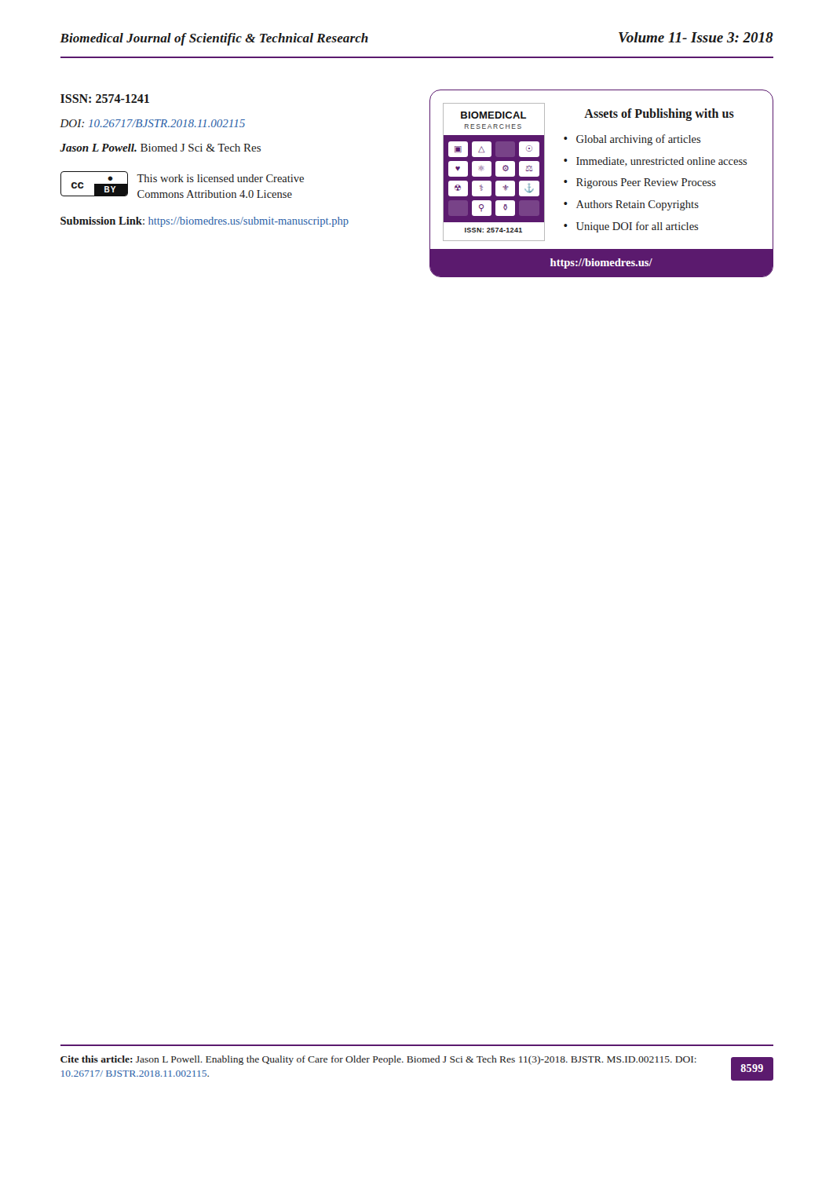Biomedical Journal of Scientific & Technical Research
Volume 11- Issue 3: 2018
ISSN: 2574-1241
DOI: 10.26717/BJSTR.2018.11.002115
Jason L Powell. Biomed J Sci & Tech Res
cc
●
BY
This work is licensed under Creative
Commons Attribution 4.0 License
Submission Link: https://biomedres.us/submit-manuscript.php
BIOMEDICAL
RESEARCHES
▣
△
☉
♥
⚛
⚙
⚖
☢
⚕
⚜
⚓
⚲
⚱
ISSN: 2574-1241
Assets of Publishing with us
Global archiving of articles
Immediate, unrestricted online access
Rigorous Peer Review Process
Authors Retain Copyrights
Unique DOI for all articles
https://biomedres.us/
Cite this article: Jason L Powell. Enabling the Quality of Care for Older People. Biomed J Sci & Tech Res 11(3)-2018. BJSTR. MS.ID.002115. DOI: 10.26717/ BJSTR.2018.11.002115.
8599